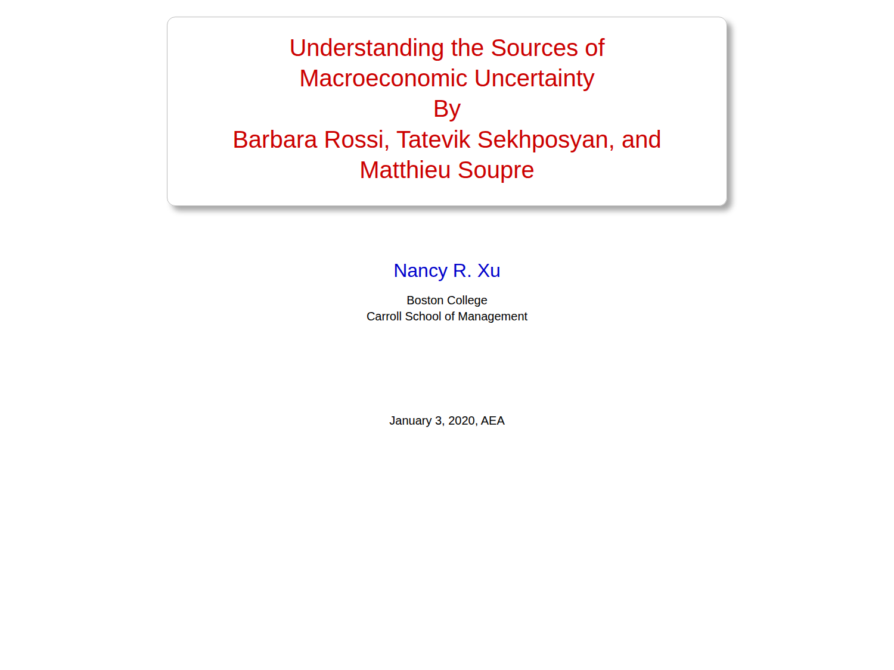Understanding the Sources of
Macroeconomic Uncertainty
By
Barbara Rossi, Tatevik Sekhposyan, and
Matthieu Soupre
Nancy R. Xu
Boston College
Carroll School of Management
January 3, 2020, AEA